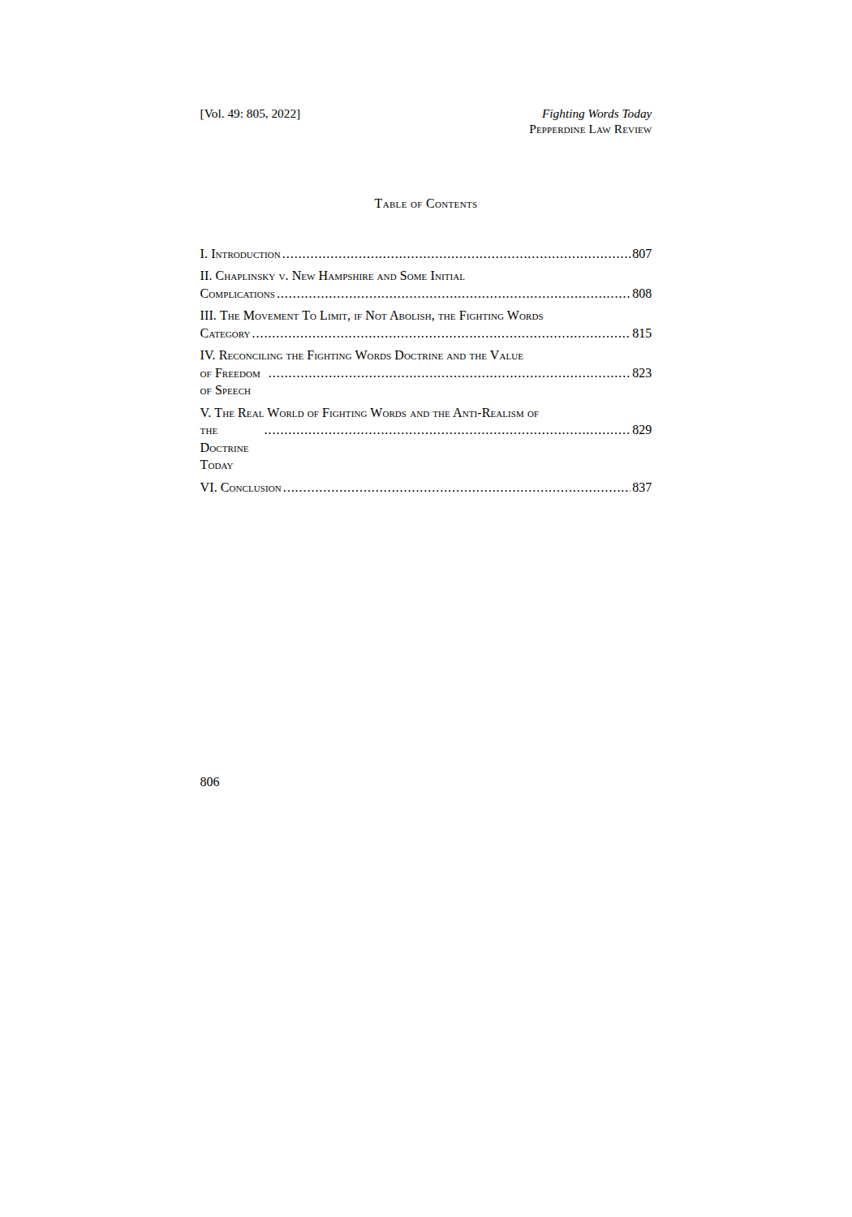[Vol. 49: 805, 2022]
Fighting Words Today
Pepperdine Law Review
Table of Contents
I. Introduction .......................................................................................................................................................... 807
II. Chaplinsky v. New Hampshire and Some Initial
Complications .......................................................................................................................................................... 808
III. The Movement To Limit, if Not Abolish, the Fighting Words
Category .......................................................................................................................................................... 815
IV. Reconciling the Fighting Words Doctrine and the Value
of Freedom of Speech .......................................................................................................................................................... 823
V. The Real World of Fighting Words and the Anti-Realism of
the Doctrine Today .......................................................................................................................................................... 829
VI. Conclusion .......................................................................................................................................................... 837
806